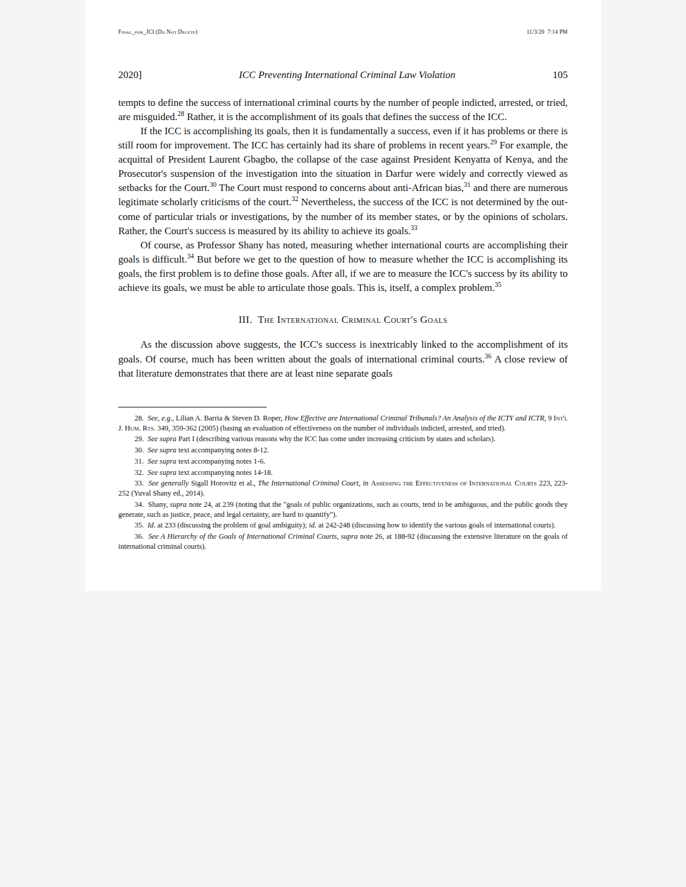Final_for_JCI (Do Not Delete) 11/3/20 7:14 PM
2020] ICC Preventing International Criminal Law Violation 105
tempts to define the success of international criminal courts by the number of people indicted, arrested, or tried, are misguided.28 Rather, it is the accomplishment of its goals that defines the success of the ICC.
If the ICC is accomplishing its goals, then it is fundamentally a success, even if it has problems or there is still room for improvement. The ICC has certainly had its share of problems in recent years.29 For example, the acquittal of President Laurent Gbagbo, the collapse of the case against President Kenyatta of Kenya, and the Prosecutor's suspension of the investigation into the situation in Darfur were widely and correctly viewed as setbacks for the Court.30 The Court must respond to concerns about anti-African bias,31 and there are numerous legitimate scholarly criticisms of the court.32 Nevertheless, the success of the ICC is not determined by the outcome of particular trials or investigations, by the number of its member states, or by the opinions of scholars. Rather, the Court's success is measured by its ability to achieve its goals.33
Of course, as Professor Shany has noted, measuring whether international courts are accomplishing their goals is difficult.34 But before we get to the question of how to measure whether the ICC is accomplishing its goals, the first problem is to define those goals. After all, if we are to measure the ICC's success by its ability to achieve its goals, we must be able to articulate those goals. This is, itself, a complex problem.35
III. The International Criminal Court's Goals
As the discussion above suggests, the ICC's success is inextricably linked to the accomplishment of its goals. Of course, much has been written about the goals of international criminal courts.36 A close review of that literature demonstrates that there are at least nine separate goals
28. See, e.g., Lilian A. Barria & Steven D. Roper, How Effective are International Criminal Tribunals? An Analysis of the ICTY and ICTR, 9 Int'l J. Hum. Rts. 349, 359-362 (2005) (basing an evaluation of effectiveness on the number of individuals indicted, arrested, and tried).
29. See supra Part I (describing various reasons why the ICC has come under increasing criticism by states and scholars).
30. See supra text accompanying notes 8-12.
31. See supra text accompanying notes 1-6.
32. See supra text accompanying notes 14-18.
33. See generally Sigall Horovitz et al., The International Criminal Court, in Assessing the Effectiveness of International Courts 223, 223-252 (Yuval Shany ed., 2014).
34. Shany, supra note 24, at 239 (noting that the "goals of public organizations, such as courts, tend to be ambiguous, and the public goods they generate, such as justice, peace, and legal certainty, are hard to quantify").
35. Id. at 233 (discussing the problem of goal ambiguity); id. at 242-248 (discussing how to identify the various goals of international courts).
36. See A Hierarchy of the Goals of International Criminal Courts, supra note 26, at 188-92 (discussing the extensive literature on the goals of international criminal courts).